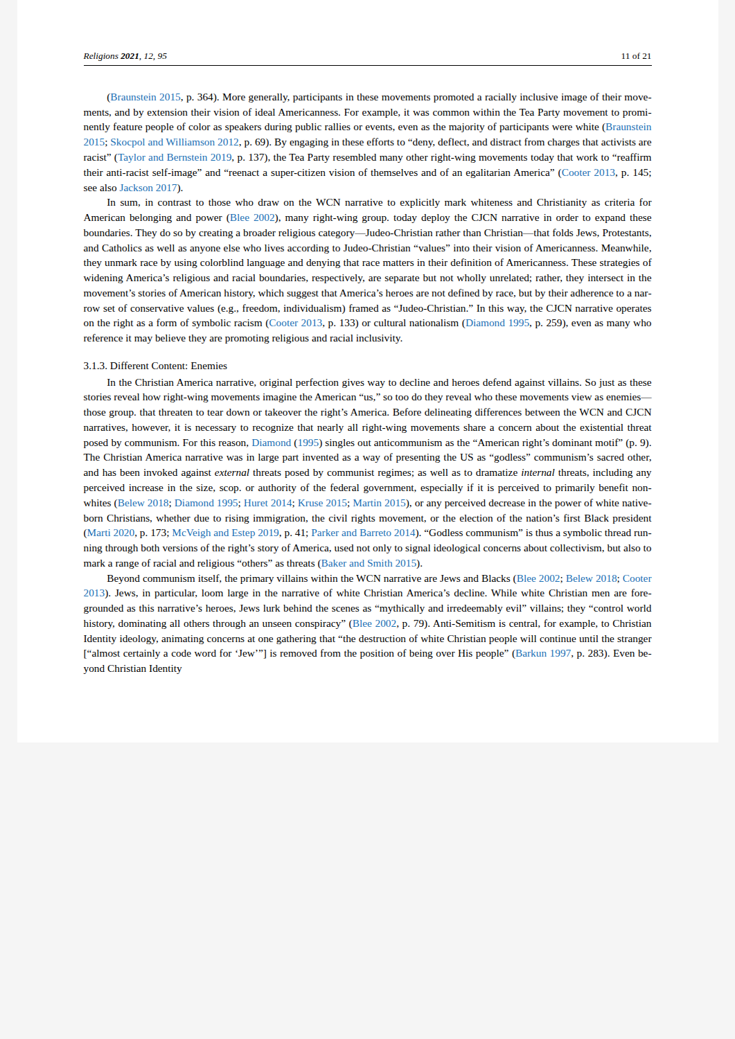Religions 2021, 12, 95 11 of 21
(Braunstein 2015, p. 364). More generally, participants in these movements promoted a racially inclusive image of their movements, and by extension their vision of ideal Americanness. For example, it was common within the Tea Party movement to prominently feature people of color as speakers during public rallies or events, even as the majority of participants were white (Braunstein 2015; Skocpol and Williamson 2012, p. 69). By engaging in these efforts to “deny, deflect, and distract from charges that activists are racist” (Taylor and Bernstein 2019, p. 137), the Tea Party resembled many other right-wing movements today that work to “reaffirm their anti-racist self-image” and “reenact a super-citizen vision of themselves and of an egalitarian America” (Cooter 2013, p. 145; see also Jackson 2017).
In sum, in contrast to those who draw on the WCN narrative to explicitly mark whiteness and Christianity as criteria for American belonging and power (Blee 2002), many right-wing group. today deploy the CJCN narrative in order to expand these boundaries. They do so by creating a broader religious category—Judeo-Christian rather than Christian—that folds Jews, Protestants, and Catholics as well as anyone else who lives according to Judeo-Christian “values” into their vision of Americanness. Meanwhile, they unmark race by using colorblind language and denying that race matters in their definition of Americanness. These strategies of widening America’s religious and racial boundaries, respectively, are separate but not wholly unrelated; rather, they intersect in the movement’s stories of American history, which suggest that America’s heroes are not defined by race, but by their adherence to a narrow set of conservative values (e.g., freedom, individualism) framed as “Judeo-Christian.” In this way, the CJCN narrative operates on the right as a form of symbolic racism (Cooter 2013, p. 133) or cultural nationalism (Diamond 1995, p. 259), even as many who reference it may believe they are promoting religious and racial inclusivity.
3.1.3. Different Content: Enemies
In the Christian America narrative, original perfection gives way to decline and heroes defend against villains. So just as these stories reveal how right-wing movements imagine the American “us,” so too do they reveal who these movements view as enemies—those group. that threaten to tear down or takeover the right’s America. Before delineating differences between the WCN and CJCN narratives, however, it is necessary to recognize that nearly all right-wing movements share a concern about the existential threat posed by communism. For this reason, Diamond (1995) singles out anticommunism as the “American right’s dominant motif” (p. 9). The Christian America narrative was in large part invented as a way of presenting the US as “godless” communism’s sacred other, and has been invoked against external threats posed by communist regimes; as well as to dramatize internal threats, including any perceived increase in the size, scop. or authority of the federal government, especially if it is perceived to primarily benefit non-whites (Belew 2018; Diamond 1995; Huret 2014; Kruse 2015; Martin 2015), or any perceived decrease in the power of white native-born Christians, whether due to rising immigration, the civil rights movement, or the election of the nation’s first Black president (Marti 2020, p. 173; McVeigh and Estep 2019, p. 41; Parker and Barreto 2014). “Godless communism” is thus a symbolic thread running through both versions of the right’s story of America, used not only to signal ideological concerns about collectivism, but also to mark a range of racial and religious “others” as threats (Baker and Smith 2015).
Beyond communism itself, the primary villains within the WCN narrative are Jews and Blacks (Blee 2002; Belew 2018; Cooter 2013). Jews, in particular, loom large in the narrative of white Christian America’s decline. While white Christian men are foregrounded as this narrative’s heroes, Jews lurk behind the scenes as “mythically and irredeemably evil” villains; they “control world history, dominating all others through an unseen conspiracy” (Blee 2002, p. 79). Anti-Semitism is central, for example, to Christian Identity ideology, animating concerns at one gathering that “the destruction of white Christian people will continue until the stranger [“almost certainly a code word for ‘Jew’”] is removed from the position of being over His people” (Barkun 1997, p. 283). Even beyond Christian Identity